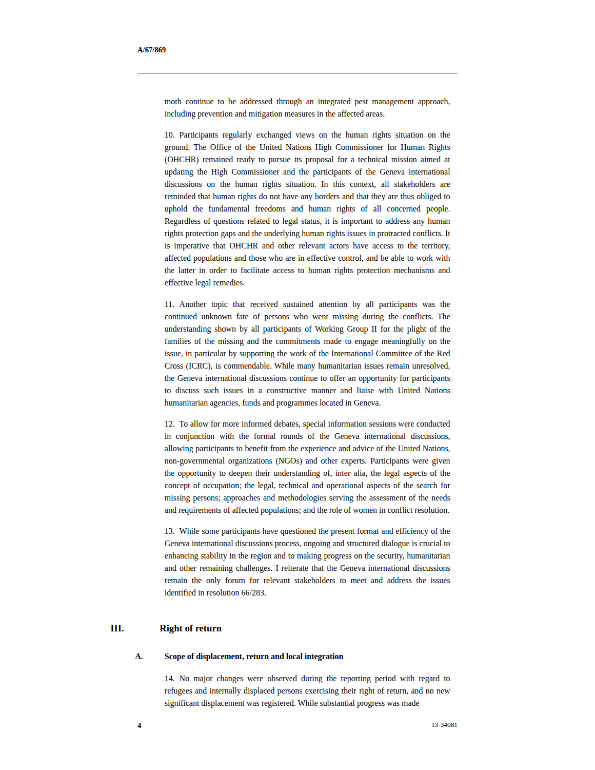A/67/869
moth continue to be addressed through an integrated pest management approach, including prevention and mitigation measures in the affected areas.
10. Participants regularly exchanged views on the human rights situation on the ground. The Office of the United Nations High Commissioner for Human Rights (OHCHR) remained ready to pursue its proposal for a technical mission aimed at updating the High Commissioner and the participants of the Geneva international discussions on the human rights situation. In this context, all stakeholders are reminded that human rights do not have any borders and that they are thus obliged to uphold the fundamental freedoms and human rights of all concerned people. Regardless of questions related to legal status, it is important to address any human rights protection gaps and the underlying human rights issues in protracted conflicts. It is imperative that OHCHR and other relevant actors have access to the territory, affected populations and those who are in effective control, and be able to work with the latter in order to facilitate access to human rights protection mechanisms and effective legal remedies.
11. Another topic that received sustained attention by all participants was the continued unknown fate of persons who went missing during the conflicts. The understanding shown by all participants of Working Group II for the plight of the families of the missing and the commitments made to engage meaningfully on the issue, in particular by supporting the work of the International Committee of the Red Cross (ICRC), is commendable. While many humanitarian issues remain unresolved, the Geneva international discussions continue to offer an opportunity for participants to discuss such issues in a constructive manner and liaise with United Nations humanitarian agencies, funds and programmes located in Geneva.
12. To allow for more informed debates, special information sessions were conducted in conjunction with the formal rounds of the Geneva international discussions, allowing participants to benefit from the experience and advice of the United Nations, non-governmental organizations (NGOs) and other experts. Participants were given the opportunity to deepen their understanding of, inter alia, the legal aspects of the concept of occupation; the legal, technical and operational aspects of the search for missing persons; approaches and methodologies serving the assessment of the needs and requirements of affected populations; and the role of women in conflict resolution.
13. While some participants have questioned the present format and efficiency of the Geneva international discussions process, ongoing and structured dialogue is crucial to enhancing stability in the region and to making progress on the security, humanitarian and other remaining challenges. I reiterate that the Geneva international discussions remain the only forum for relevant stakeholders to meet and address the issues identified in resolution 66/283.
III. Right of return
A. Scope of displacement, return and local integration
14. No major changes were observed during the reporting period with regard to refugees and internally displaced persons exercising their right of return, and no new significant displacement was registered. While substantial progress was made
4 13-34081